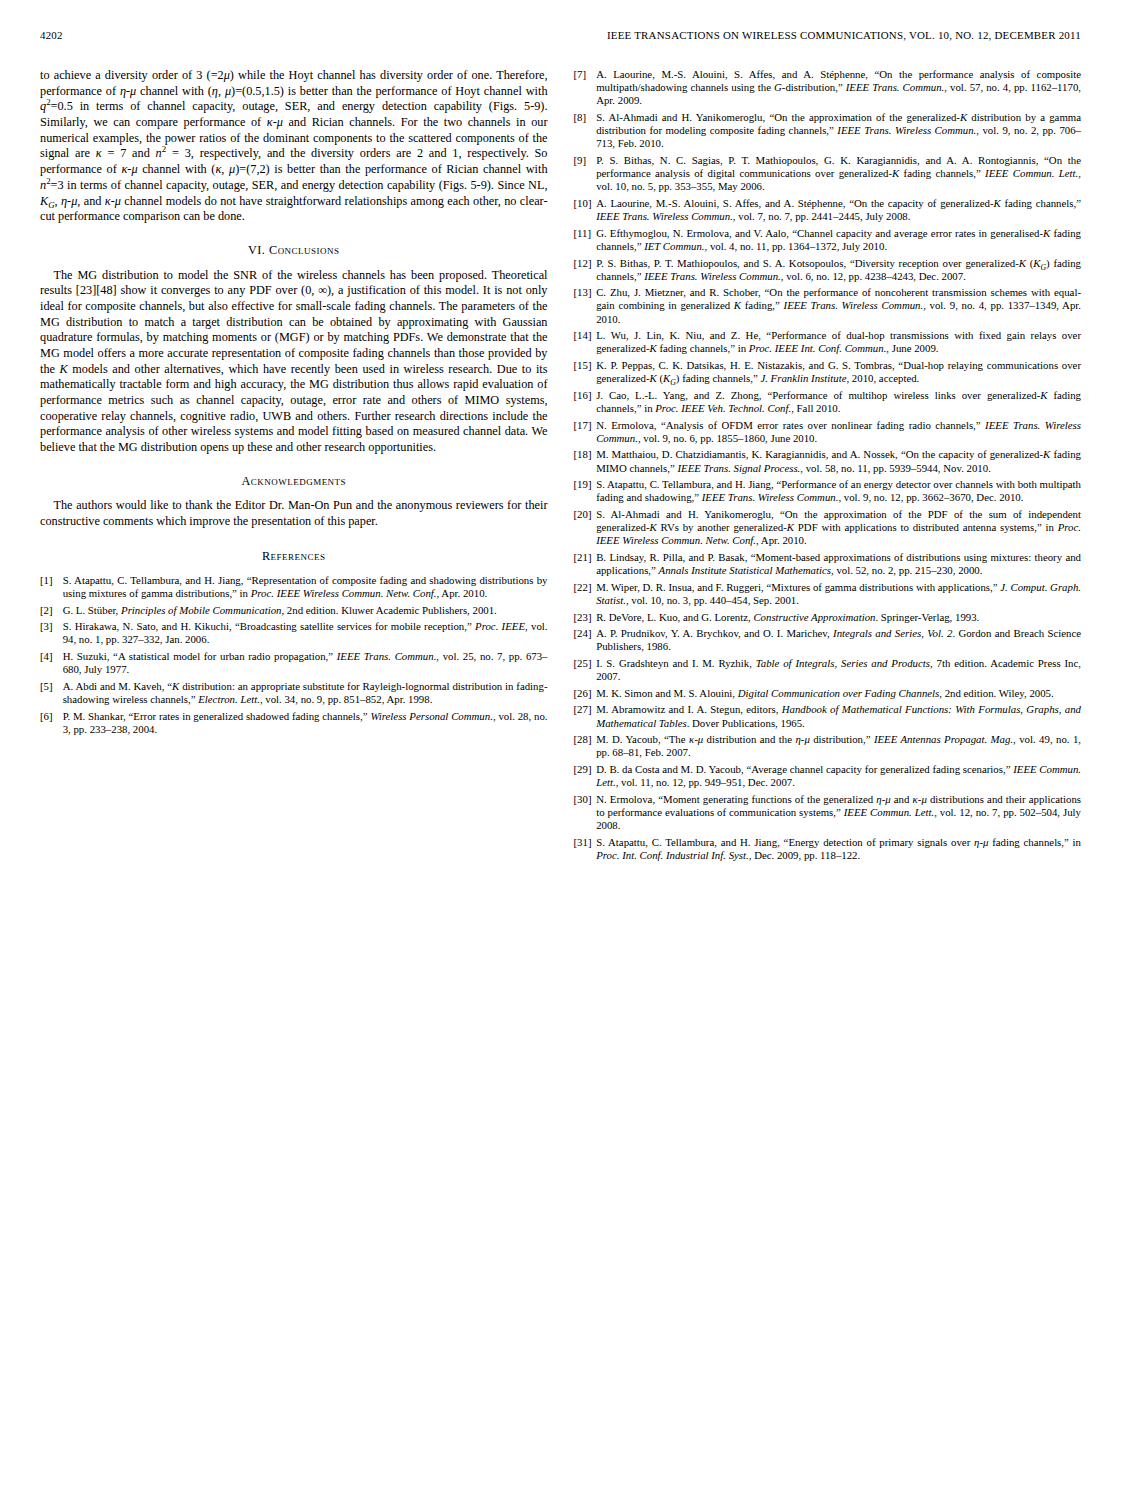4202 IEEE TRANSACTIONS ON WIRELESS COMMUNICATIONS, VOL. 10, NO. 12, DECEMBER 2011
to achieve a diversity order of 3 (=2μ) while the Hoyt channel has diversity order of one. Therefore, performance of η-μ channel with (η, μ)=(0.5,1.5) is better than the performance of Hoyt channel with q2=0.5 in terms of channel capacity, outage, SER, and energy detection capability (Figs. 5-9). Similarly, we can compare performance of κ-μ and Rician channels. For the two channels in our numerical examples, the power ratios of the dominant components to the scattered components of the signal are κ = 7 and n2 = 3, respectively, and the diversity orders are 2 and 1, respectively. So performance of κ-μ channel with (κ, μ)=(7,2) is better than the performance of Rician channel with n2=3 in terms of channel capacity, outage, SER, and energy detection capability (Figs. 5-9). Since NL, KG, η-μ, and κ-μ channel models do not have straightforward relationships among each other, no clear-cut performance comparison can be done.
VI. Conclusions
The MG distribution to model the SNR of the wireless channels has been proposed. Theoretical results [23][48] show it converges to any PDF over (0, ∞), a justification of this model. It is not only ideal for composite channels, but also effective for small-scale fading channels. The parameters of the MG distribution to match a target distribution can be obtained by approximating with Gaussian quadrature formulas, by matching moments or (MGF) or by matching PDFs. We demonstrate that the MG model offers a more accurate representation of composite fading channels than those provided by the K models and other alternatives, which have recently been used in wireless research. Due to its mathematically tractable form and high accuracy, the MG distribution thus allows rapid evaluation of performance metrics such as channel capacity, outage, error rate and others of MIMO systems, cooperative relay channels, cognitive radio, UWB and others. Further research directions include the performance analysis of other wireless systems and model fitting based on measured channel data. We believe that the MG distribution opens up these and other research opportunities.
Acknowledgments
The authors would like to thank the Editor Dr. Man-On Pun and the anonymous reviewers for their constructive comments which improve the presentation of this paper.
References
[1] S. Atapattu, C. Tellambura, and H. Jiang, “Representation of composite fading and shadowing distributions by using mixtures of gamma distributions,” in Proc. IEEE Wireless Commun. Netw. Conf., Apr. 2010.
[2] G. L. Stüber, Principles of Mobile Communication, 2nd edition. Kluwer Academic Publishers, 2001.
[3] S. Hirakawa, N. Sato, and H. Kikuchi, “Broadcasting satellite services for mobile reception,” Proc. IEEE, vol. 94, no. 1, pp. 327–332, Jan. 2006.
[4] H. Suzuki, “A statistical model for urban radio propagation,” IEEE Trans. Commun., vol. 25, no. 7, pp. 673–680, July 1977.
[5] A. Abdi and M. Kaveh, “K distribution: an appropriate substitute for Rayleigh-lognormal distribution in fading-shadowing wireless channels,” Electron. Lett., vol. 34, no. 9, pp. 851–852, Apr. 1998.
[6] P. M. Shankar, “Error rates in generalized shadowed fading channels,” Wireless Personal Commun., vol. 28, no. 3, pp. 233–238, 2004.
[7] A. Laourine, M.-S. Alouini, S. Affes, and A. Stéphenne, “On the performance analysis of composite multipath/shadowing channels using the G-distribution,” IEEE Trans. Commun., vol. 57, no. 4, pp. 1162–1170, Apr. 2009.
[8] S. Al-Ahmadi and H. Yanikomeroglu, “On the approximation of the generalized-K distribution by a gamma distribution for modeling composite fading channels,” IEEE Trans. Wireless Commun., vol. 9, no. 2, pp. 706–713, Feb. 2010.
[9] P. S. Bithas, N. C. Sagias, P. T. Mathiopoulos, G. K. Karagiannidis, and A. A. Rontogiannis, “On the performance analysis of digital communications over generalized-K fading channels,” IEEE Commun. Lett., vol. 10, no. 5, pp. 353–355, May 2006.
[10] A. Laourine, M.-S. Alouini, S. Affes, and A. Stéphenne, “On the capacity of generalized-K fading channels,” IEEE Trans. Wireless Commun., vol. 7, no. 7, pp. 2441–2445, July 2008.
[11] G. Efthymoglou, N. Ermolova, and V. Aalo, “Channel capacity and average error rates in generalised-K fading channels,” IET Commun., vol. 4, no. 11, pp. 1364–1372, July 2010.
[12] P. S. Bithas, P. T. Mathiopoulos, and S. A. Kotsopoulos, “Diversity reception over generalized-K (KG) fading channels,” IEEE Trans. Wireless Commun., vol. 6, no. 12, pp. 4238–4243, Dec. 2007.
[13] C. Zhu, J. Mietzner, and R. Schober, “On the performance of noncoherent transmission schemes with equal-gain combining in generalized K fading,” IEEE Trans. Wireless Commun., vol. 9, no. 4, pp. 1337–1349, Apr. 2010.
[14] L. Wu, J. Lin, K. Niu, and Z. He, “Performance of dual-hop transmissions with fixed gain relays over generalized-K fading channels,” in Proc. IEEE Int. Conf. Commun., June 2009.
[15] K. P. Peppas, C. K. Datsikas, H. E. Nistazakis, and G. S. Tombras, “Dual-hop relaying communications over generalized-K (KG) fading channels,” J. Franklin Institute, 2010, accepted.
[16] J. Cao, L.-L. Yang, and Z. Zhong, “Performance of multihop wireless links over generalized-K fading channels,” in Proc. IEEE Veh. Technol. Conf., Fall 2010.
[17] N. Ermolova, “Analysis of OFDM error rates over nonlinear fading radio channels,” IEEE Trans. Wireless Commun., vol. 9, no. 6, pp. 1855–1860, June 2010.
[18] M. Matthaiou, D. Chatzidiamantis, K. Karagiannidis, and A. Nossek, “On the capacity of generalized-K fading MIMO channels,” IEEE Trans. Signal Process., vol. 58, no. 11, pp. 5939–5944, Nov. 2010.
[19] S. Atapattu, C. Tellambura, and H. Jiang, “Performance of an energy detector over channels with both multipath fading and shadowing,” IEEE Trans. Wireless Commun., vol. 9, no. 12, pp. 3662–3670, Dec. 2010.
[20] S. Al-Ahmadi and H. Yanikomeroglu, “On the approximation of the PDF of the sum of independent generalized-K RVs by another generalized-K PDF with applications to distributed antenna systems,” in Proc. IEEE Wireless Commun. Netw. Conf., Apr. 2010.
[21] B. Lindsay, R. Pilla, and P. Basak, “Moment-based approximations of distributions using mixtures: theory and applications,” Annals Institute Statistical Mathematics, vol. 52, no. 2, pp. 215–230, 2000.
[22] M. Wiper, D. R. Insua, and F. Ruggeri, “Mixtures of gamma distributions with applications,” J. Comput. Graph. Statist., vol. 10, no. 3, pp. 440–454, Sep. 2001.
[23] R. DeVore, L. Kuo, and G. Lorentz, Constructive Approximation. Springer-Verlag, 1993.
[24] A. P. Prudnikov, Y. A. Brychkov, and O. I. Marichev, Integrals and Series, Vol. 2. Gordon and Breach Science Publishers, 1986.
[25] I. S. Gradshteyn and I. M. Ryzhik, Table of Integrals, Series and Products, 7th edition. Academic Press Inc, 2007.
[26] M. K. Simon and M. S. Alouini, Digital Communication over Fading Channels, 2nd edition. Wiley, 2005.
[27] M. Abramowitz and I. A. Stegun, editors, Handbook of Mathematical Functions: With Formulas, Graphs, and Mathematical Tables. Dover Publications, 1965.
[28] M. D. Yacoub, “The κ-μ distribution and the η-μ distribution,” IEEE Antennas Propagat. Mag., vol. 49, no. 1, pp. 68–81, Feb. 2007.
[29] D. B. da Costa and M. D. Yacoub, “Average channel capacity for generalized fading scenarios,” IEEE Commun. Lett., vol. 11, no. 12, pp. 949–951, Dec. 2007.
[30] N. Ermolova, “Moment generating functions of the generalized η-μ and κ-μ distributions and their applications to performance evaluations of communication systems,” IEEE Commun. Lett., vol. 12, no. 7, pp. 502–504, July 2008.
[31] S. Atapattu, C. Tellambura, and H. Jiang, “Energy detection of primary signals over η-μ fading channels,” in Proc. Int. Conf. Industrial Inf. Syst., Dec. 2009, pp. 118–122.